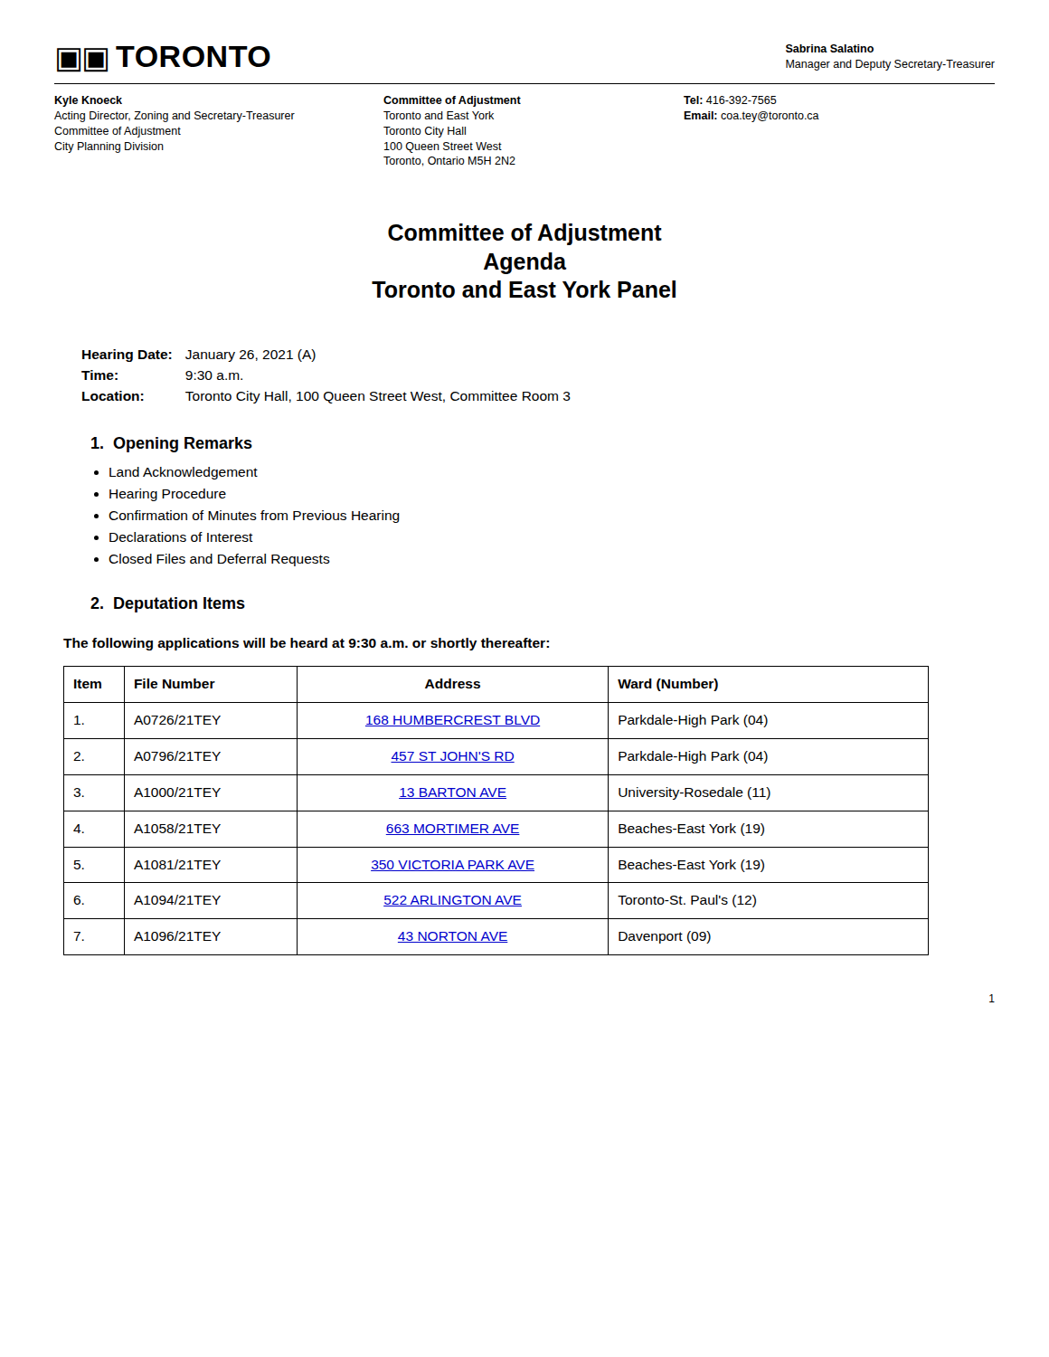▣▣ TORONTO
Sabrina Salatino
Manager and Deputy Secretary-Treasurer
Kyle Knoeck
Acting Director, Zoning and Secretary-Treasurer
Committee of Adjustment
City Planning Division
Committee of Adjustment
Toronto and East York
Toronto City Hall
100 Queen Street West
Toronto, Ontario M5H 2N2
Tel: 416-392-7565
Email: coa.tey@toronto.ca
Committee of Adjustment
Agenda
Toronto and East York Panel
| Hearing Date: | January 26, 2021 (A) |
| Time: | 9:30 a.m. |
| Location: | Toronto City Hall, 100 Queen Street West, Committee Room 3 |
1. Opening Remarks
Land Acknowledgement
Hearing Procedure
Confirmation of Minutes from Previous Hearing
Declarations of Interest
Closed Files and Deferral Requests
2. Deputation Items
The following applications will be heard at 9:30 a.m. or shortly thereafter:
| Item | File Number | Address | Ward (Number) |
| --- | --- | --- | --- |
| 1. | A0726/21TEY | 168 HUMBERCREST BLVD | Parkdale-High Park (04) |
| 2. | A0796/21TEY | 457 ST JOHN'S RD | Parkdale-High Park (04) |
| 3. | A1000/21TEY | 13 BARTON AVE | University-Rosedale (11) |
| 4. | A1058/21TEY | 663 MORTIMER AVE | Beaches-East York (19) |
| 5. | A1081/21TEY | 350 VICTORIA PARK AVE | Beaches-East York (19) |
| 6. | A1094/21TEY | 522 ARLINGTON AVE | Toronto-St. Paul's (12) |
| 7. | A1096/21TEY | 43 NORTON AVE | Davenport (09) |
1